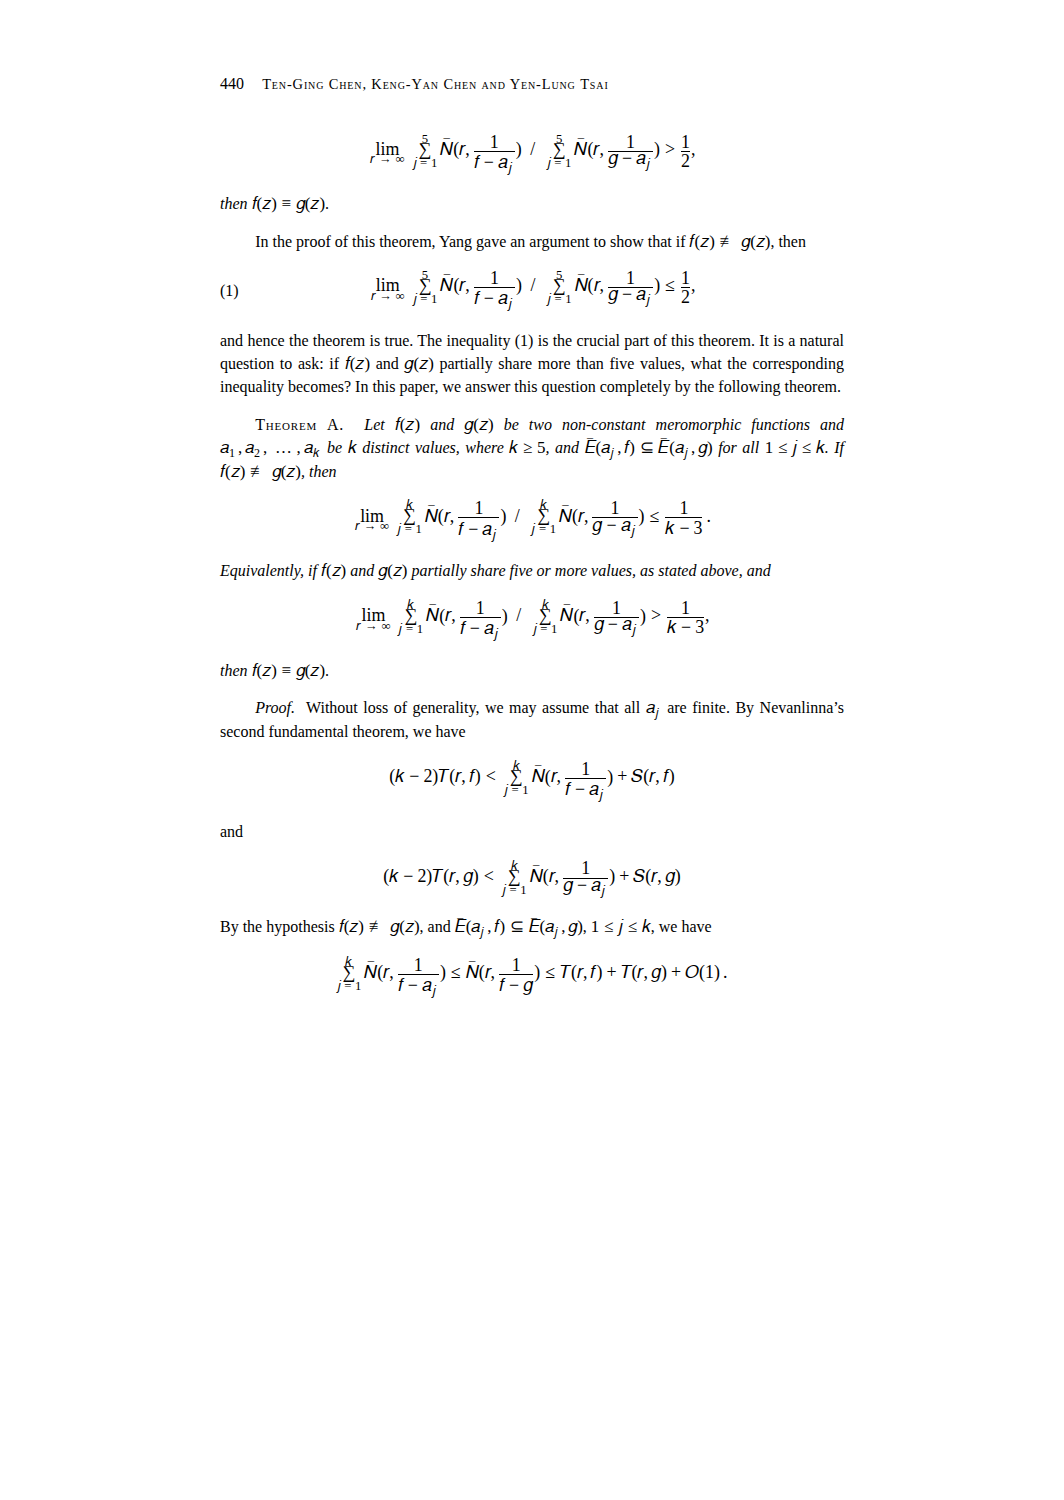440 Ten-Ging Chen, Keng-Yan Chen and Yen-Lung Tsai
lim r→∞ ∑ j=1 5 N¯ ( r, 1f−aj ) / ∑ j=1 5 N¯ ( r, 1g−aj ) > 12 ,
then f(z)≡g(z) .
In the proof of this theorem, Yang gave an argument to show that if f(z)≢g(z) , then
(1) lim r→∞ ∑ j=1 5 N¯ ( r, 1f−aj ) / ∑ j=1 5 N¯ ( r, 1g−aj ) ≤ 12 ,
and hence the theorem is true. The inequality (1) is the crucial part of this theorem. It is a natural question to ask: if f(z) and g(z) partially share more than five values, what the corresponding inequality becomes? In this paper, we answer this question completely by the following theorem.
Theorem A. Let f(z) and g(z) be two non-constant meromorphic functions and a1,a2,…,ak be k distinct values, where k≥5, and E¯(aj,f)⊆E¯(aj,g) for all 1≤j≤k. If f(z)≢g(z), then
lim r→∞ ∑ j=1 k N¯ ( r, 1f−aj ) / ∑ j=1 k N¯ ( r, 1g−aj ) ≤ 1k−3 .
Equivalently, if f(z) and g(z) partially share five or more values, as stated above, and
lim r→∞ ∑ j=1 k N¯ ( r, 1f−aj ) / ∑ j=1 k N¯ ( r, 1g−aj ) > 1k−3 ,
then f(z)≡g(z).
Proof. Without loss of generality, we may assume that all aj are finite. By Nevanlinna’s second fundamental theorem, we have
(k−2) T(r,f) < ∑ j=1 k N¯ ( r, 1f−aj ) + S(r,f)
and
(k−2) T(r,g) < ∑ j=1 k N¯ ( r, 1g−aj ) + S(r,g)
By the hypothesis f(z)≢g(z), and E¯(aj,f)⊆E¯(aj,g), 1≤j≤k, we have
∑ j=1 k N¯ ( r, 1f−aj ) ≤ N¯ ( r, 1f−g ) ≤ T(r,f) + T(r,g) + O(1) .